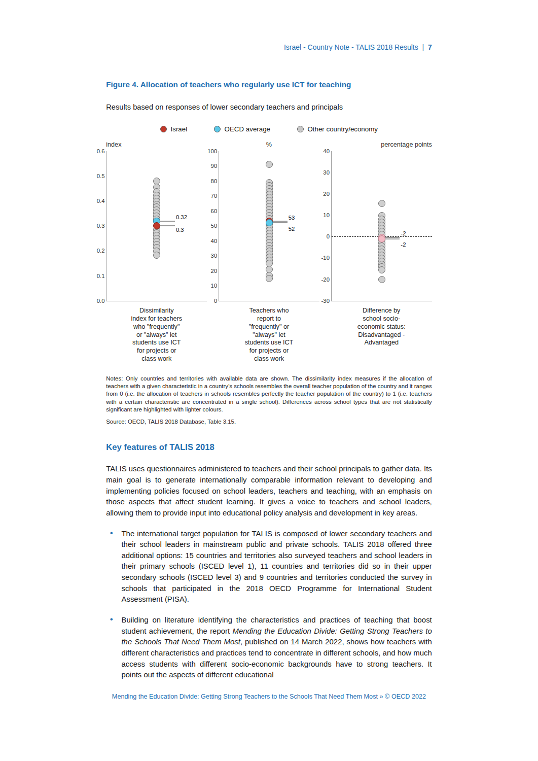Israel - Country Note - TALIS 2018 Results | 7
Figure 4. Allocation of teachers who regularly use ICT for teaching
Results based on responses of lower secondary teachers and principals
Israel
OECD average
Other country/economy
index
%
percentage points
0.6 0.5 0.4 0.3 0.2 0.1 0.0
0.32
0.3
100 90 80 70 60 50 40 30 20 10 0
53
52
40 30 20 10 0 -10 -20 -30
-2
-2
Dissimilarity
index for teachers
who "frequently"
or "always" let
students use ICT
for projects or
class work
Teachers who
report to
"frequently" or
"always" let
students use ICT
for projects or
class work
Difference by
school socio-
economic status:
Disadvantaged -
Advantaged
Notes: Only countries and territories with available data are shown. The dissimilarity index measures if the allocation of teachers with a given characteristic in a country’s schools resembles the overall teacher population of the country and it ranges from 0 (i.e. the allocation of teachers in schools resembles perfectly the teacher population of the country) to 1 (i.e. teachers with a certain characteristic are concentrated in a single school). Differences across school types that are not statistically significant are highlighted with lighter colours.
Source: OECD, TALIS 2018 Database, Table 3.15.
Key features of TALIS 2018
TALIS uses questionnaires administered to teachers and their school principals to gather data. Its main goal is to generate internationally comparable information relevant to developing and implementing policies focused on school leaders, teachers and teaching, with an emphasis on those aspects that affect student learning. It gives a voice to teachers and school leaders, allowing them to provide input into educational policy analysis and development in key areas.
The international target population for TALIS is composed of lower secondary teachers and their school leaders in mainstream public and private schools. TALIS 2018 offered three additional options: 15 countries and territories also surveyed teachers and school leaders in their primary schools (ISCED level 1), 11 countries and territories did so in their upper secondary schools (ISCED level 3) and 9 countries and territories conducted the survey in schools that participated in the 2018 OECD Programme for International Student Assessment (PISA).
Building on literature identifying the characteristics and practices of teaching that boost student achievement, the report Mending the Education Divide: Getting Strong Teachers to the Schools That Need Them Most, published on 14 March 2022, shows how teachers with different characteristics and practices tend to concentrate in different schools, and how much access students with different socio-economic backgrounds have to strong teachers. It points out the aspects of different educational
Mending the Education Divide: Getting Strong Teachers to the Schools That Need Them Most » © OECD 2022